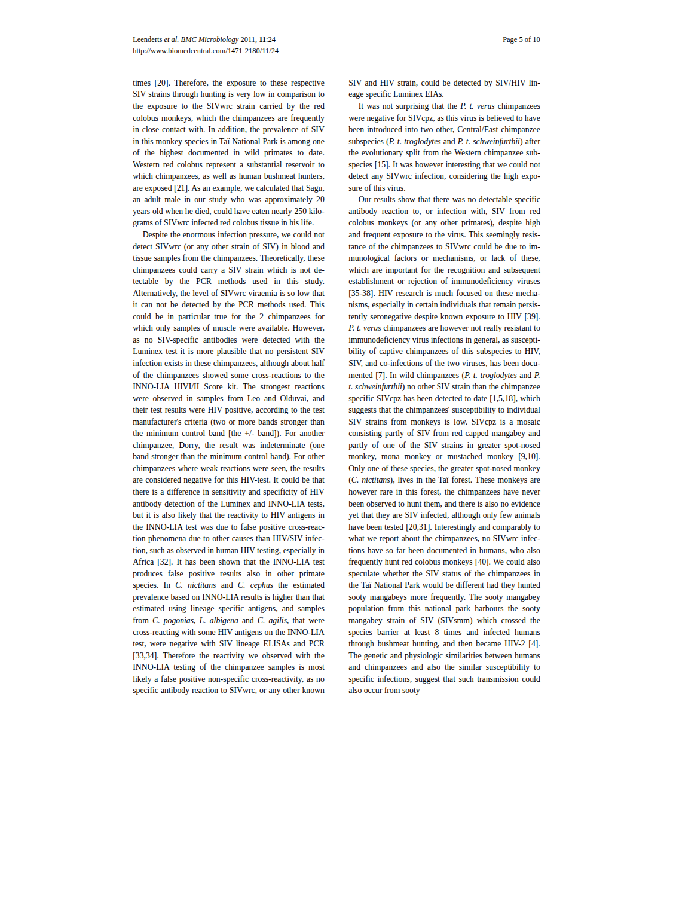Leenderts et al. BMC Microbiology 2011, 11:24
http://www.biomedcentral.com/1471-2180/11/24
Page 5 of 10
times [20]. Therefore, the exposure to these respective SIV strains through hunting is very low in comparison to the exposure to the SIVwrc strain carried by the red colobus monkeys, which the chimpanzees are frequently in close contact with. In addition, the prevalence of SIV in this monkey species in Taï National Park is among one of the highest documented in wild primates to date. Western red colobus represent a substantial reservoir to which chimpanzees, as well as human bushmeat hunters, are exposed [21]. As an example, we calculated that Sagu, an adult male in our study who was approximately 20 years old when he died, could have eaten nearly 250 kilograms of SIVwrc infected red colobus tissue in his life.
Despite the enormous infection pressure, we could not detect SIVwrc (or any other strain of SIV) in blood and tissue samples from the chimpanzees. Theoretically, these chimpanzees could carry a SIV strain which is not detectable by the PCR methods used in this study. Alternatively, the level of SIVwrc viraemia is so low that it can not be detected by the PCR methods used. This could be in particular true for the 2 chimpanzees for which only samples of muscle were available. However, as no SIV-specific antibodies were detected with the Luminex test it is more plausible that no persistent SIV infection exists in these chimpanzees, although about half of the chimpanzees showed some cross-reactions to the INNO-LIA HIVI/II Score kit. The strongest reactions were observed in samples from Leo and Olduvai, and their test results were HIV positive, according to the test manufacturer's criteria (two or more bands stronger than the minimum control band [the +/- band]). For another chimpanzee, Dorry, the result was indeterminate (one band stronger than the minimum control band). For other chimpanzees where weak reactions were seen, the results are considered negative for this HIV-test. It could be that there is a difference in sensitivity and specificity of HIV antibody detection of the Luminex and INNO-LIA tests, but it is also likely that the reactivity to HIV antigens in the INNO-LIA test was due to false positive cross-reaction phenomena due to other causes than HIV/SIV infection, such as observed in human HIV testing, especially in Africa [32]. It has been shown that the INNO-LIA test produces false positive results also in other primate species. In C. nictitans and C. cephus the estimated prevalence based on INNO-LIA results is higher than that estimated using lineage specific antigens, and samples from C. pogonias, L. albigena and C. agilis, that were cross-reacting with some HIV antigens on the INNO-LIA test, were negative with SIV lineage ELISAs and PCR [33,34]. Therefore the reactivity we observed with the INNO-LIA testing of the chimpanzee samples is most likely a false positive non-specific cross-reactivity, as no specific antibody reaction to SIVwrc, or any other known SIV and HIV strain, could be detected by SIV/HIV lineage specific Luminex EIAs.
It was not surprising that the P. t. verus chimpanzees were negative for SIVcpz, as this virus is believed to have been introduced into two other, Central/East chimpanzee subspecies (P. t. troglodytes and P. t. schweinfurthii) after the evolutionary split from the Western chimpanzee subspecies [15]. It was however interesting that we could not detect any SIVwrc infection, considering the high exposure of this virus.
Our results show that there was no detectable specific antibody reaction to, or infection with, SIV from red colobus monkeys (or any other primates), despite high and frequent exposure to the virus. This seemingly resistance of the chimpanzees to SIVwrc could be due to immunological factors or mechanisms, or lack of these, which are important for the recognition and subsequent establishment or rejection of immunodeficiency viruses [35-38]. HIV research is much focused on these mechanisms, especially in certain individuals that remain persistently seronegative despite known exposure to HIV [39]. P. t. verus chimpanzees are however not really resistant to immunodeficiency virus infections in general, as susceptibility of captive chimpanzees of this subspecies to HIV, SIV, and co-infections of the two viruses, has been documented [7]. In wild chimpanzees (P. t. troglodytes and P. t. schweinfurthii) no other SIV strain than the chimpanzee specific SIVcpz has been detected to date [1,5,18], which suggests that the chimpanzees' susceptibility to individual SIV strains from monkeys is low. SIVcpz is a mosaic consisting partly of SIV from red capped mangabey and partly of one of the SIV strains in greater spot-nosed monkey, mona monkey or mustached monkey [9,10]. Only one of these species, the greater spot-nosed monkey (C. nictitans), lives in the Taï forest. These monkeys are however rare in this forest, the chimpanzees have never been observed to hunt them, and there is also no evidence yet that they are SIV infected, although only few animals have been tested [20,31]. Interestingly and comparably to what we report about the chimpanzees, no SIVwrc infections have so far been documented in humans, who also frequently hunt red colobus monkeys [40]. We could also speculate whether the SIV status of the chimpanzees in the Taï National Park would be different had they hunted sooty mangabeys more frequently. The sooty mangabey population from this national park harbours the sooty mangabey strain of SIV (SIVsmm) which crossed the species barrier at least 8 times and infected humans through bushmeat hunting, and then became HIV-2 [4]. The genetic and physiologic similarities between humans and chimpanzees and also the similar susceptibility to specific infections, suggest that such transmission could also occur from sooty